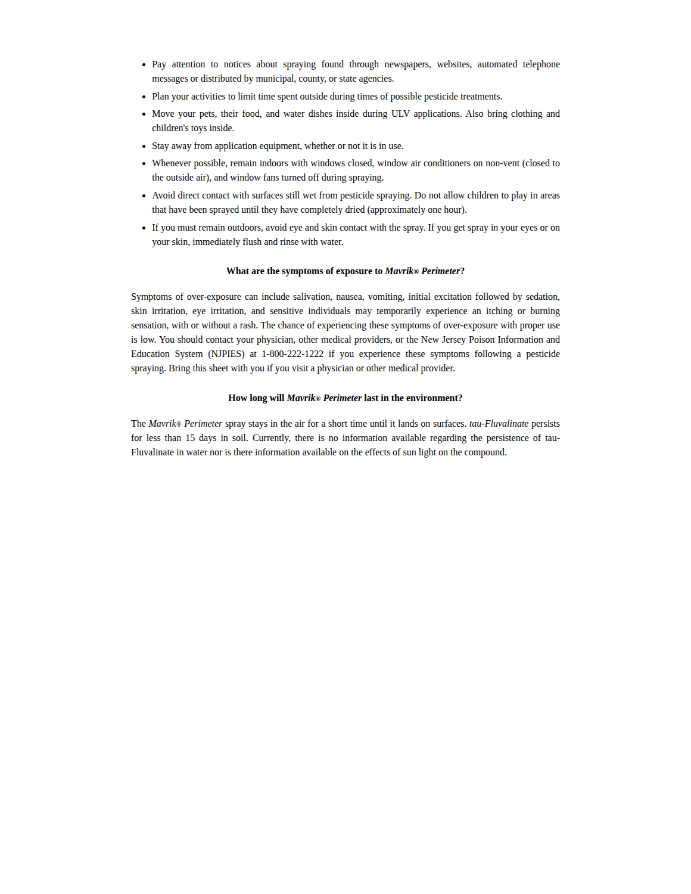Pay attention to notices about spraying found through newspapers, websites, automated telephone messages or distributed by municipal, county, or state agencies.
Plan your activities to limit time spent outside during times of possible pesticide treatments.
Move your pets, their food, and water dishes inside during ULV applications. Also bring clothing and children's toys inside.
Stay away from application equipment, whether or not it is in use.
Whenever possible, remain indoors with windows closed, window air conditioners on non-vent (closed to the outside air), and window fans turned off during spraying.
Avoid direct contact with surfaces still wet from pesticide spraying. Do not allow children to play in areas that have been sprayed until they have completely dried (approximately one hour).
If you must remain outdoors, avoid eye and skin contact with the spray. If you get spray in your eyes or on your skin, immediately flush and rinse with water.
What are the symptoms of exposure to Mavrik® Perimeter?
Symptoms of over-exposure can include salivation, nausea, vomiting, initial excitation followed by sedation, skin irritation, eye irritation, and sensitive individuals may temporarily experience an itching or burning sensation, with or without a rash. The chance of experiencing these symptoms of over-exposure with proper use is low. You should contact your physician, other medical providers, or the New Jersey Poison Information and Education System (NJPIES) at 1-800-222-1222 if you experience these symptoms following a pesticide spraying. Bring this sheet with you if you visit a physician or other medical provider.
How long will Mavrik® Perimeter last in the environment?
The Mavrik® Perimeter spray stays in the air for a short time until it lands on surfaces. tau-Fluvalinate persists for less than 15 days in soil. Currently, there is no information available regarding the persistence of tau-Fluvalinate in water nor is there information available on the effects of sun light on the compound.